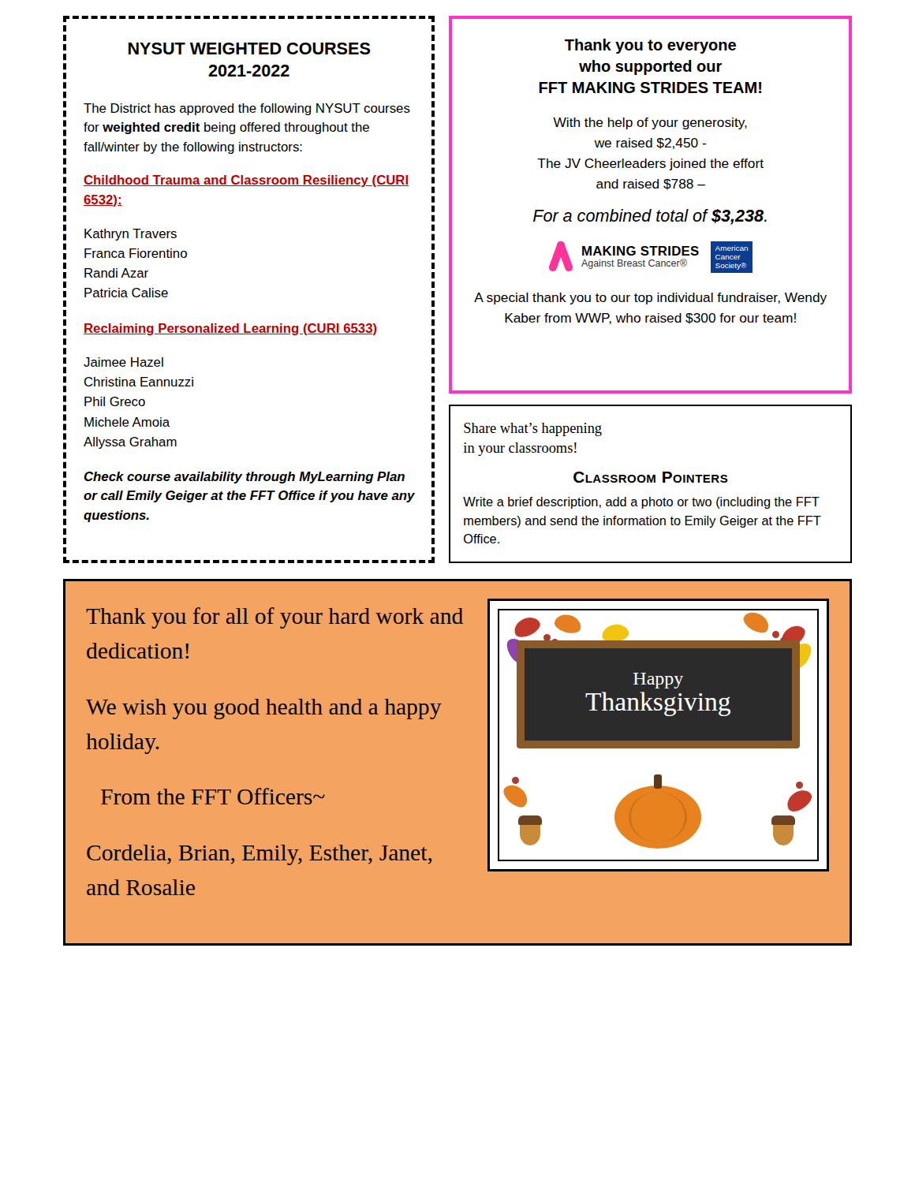NYSUT WEIGHTED COURSES
2021-2022
The District has approved the following NYSUT courses for weighted credit being offered throughout the fall/winter by the following instructors:
Childhood Trauma and Classroom Resiliency (CURI 6532):
Kathryn Travers
Franca Fiorentino
Randi Azar
Patricia Calise
Reclaiming Personalized Learning (CURI 6533)
Jaimee Hazel
Christina Eannuzzi
Phil Greco
Michele Amoia
Allyssa Graham
Check course availability through MyLearning Plan or call Emily Geiger at the FFT Office if you have any questions.
Thank you to everyone
who supported our
FFT MAKING STRIDES TEAM!
With the help of your generosity,
we raised $2,450 -
The JV Cheerleaders joined the effort
and raised $788 –
For a combined total of $3,238.
MAKING STRIDES
Against Breast Cancer®
American
Cancer
Society®
A special thank you to our top individual fundraiser, Wendy Kaber from WWP, who raised $300 for our team!
Share what’s happening
in your classrooms!
Classroom Pointers
Write a brief description, add a photo or two (including the FFT members) and send the information to Emily Geiger at the FFT Office.
Thank you for all of your hard work and dedication!
We wish you good health and a happy holiday.
From the FFT Officers~
Cordelia, Brian, Emily, Esther, Janet, and Rosalie
Happy
Thanksgiving